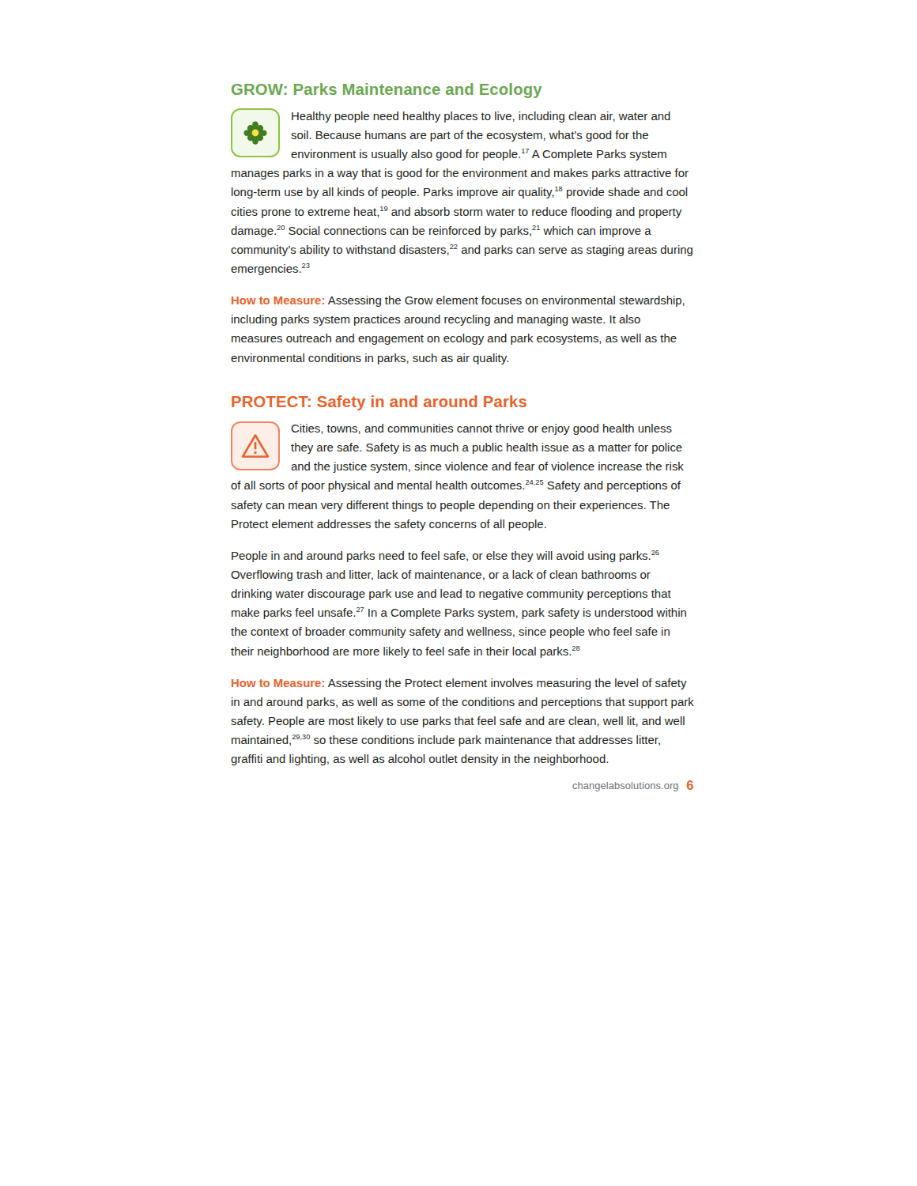GROW: Parks Maintenance and Ecology
Healthy people need healthy places to live, including clean air, water and soil. Because humans are part of the ecosystem, what’s good for the environment is usually also good for people.17 A Complete Parks system manages parks in a way that is good for the environment and makes parks attractive for long-term use by all kinds of people. Parks improve air quality,18 provide shade and cool cities prone to extreme heat,19 and absorb storm water to reduce flooding and property damage.20 Social connections can be reinforced by parks,21 which can improve a community’s ability to withstand disasters,22 and parks can serve as staging areas during emergencies.23
How to Measure: Assessing the Grow element focuses on environmental stewardship, including parks system practices around recycling and managing waste. It also measures outreach and engagement on ecology and park ecosystems, as well as the environmental conditions in parks, such as air quality.
PROTECT: Safety in and around Parks
Cities, towns, and communities cannot thrive or enjoy good health unless they are safe. Safety is as much a public health issue as a matter for police and the justice system, since violence and fear of violence increase the risk of all sorts of poor physical and mental health outcomes.24,25 Safety and perceptions of safety can mean very different things to people depending on their experiences. The Protect element addresses the safety concerns of all people.
People in and around parks need to feel safe, or else they will avoid using parks.26 Overflowing trash and litter, lack of maintenance, or a lack of clean bathrooms or drinking water discourage park use and lead to negative community perceptions that make parks feel unsafe.27 In a Complete Parks system, park safety is understood within the context of broader community safety and wellness, since people who feel safe in their neighborhood are more likely to feel safe in their local parks.28
How to Measure: Assessing the Protect element involves measuring the level of safety in and around parks, as well as some of the conditions and perceptions that support park safety. People are most likely to use parks that feel safe and are clean, well lit, and well maintained,29,30 so these conditions include park maintenance that addresses litter, graffiti and lighting, as well as alcohol outlet density in the neighborhood.
changelabsolutions.org 6